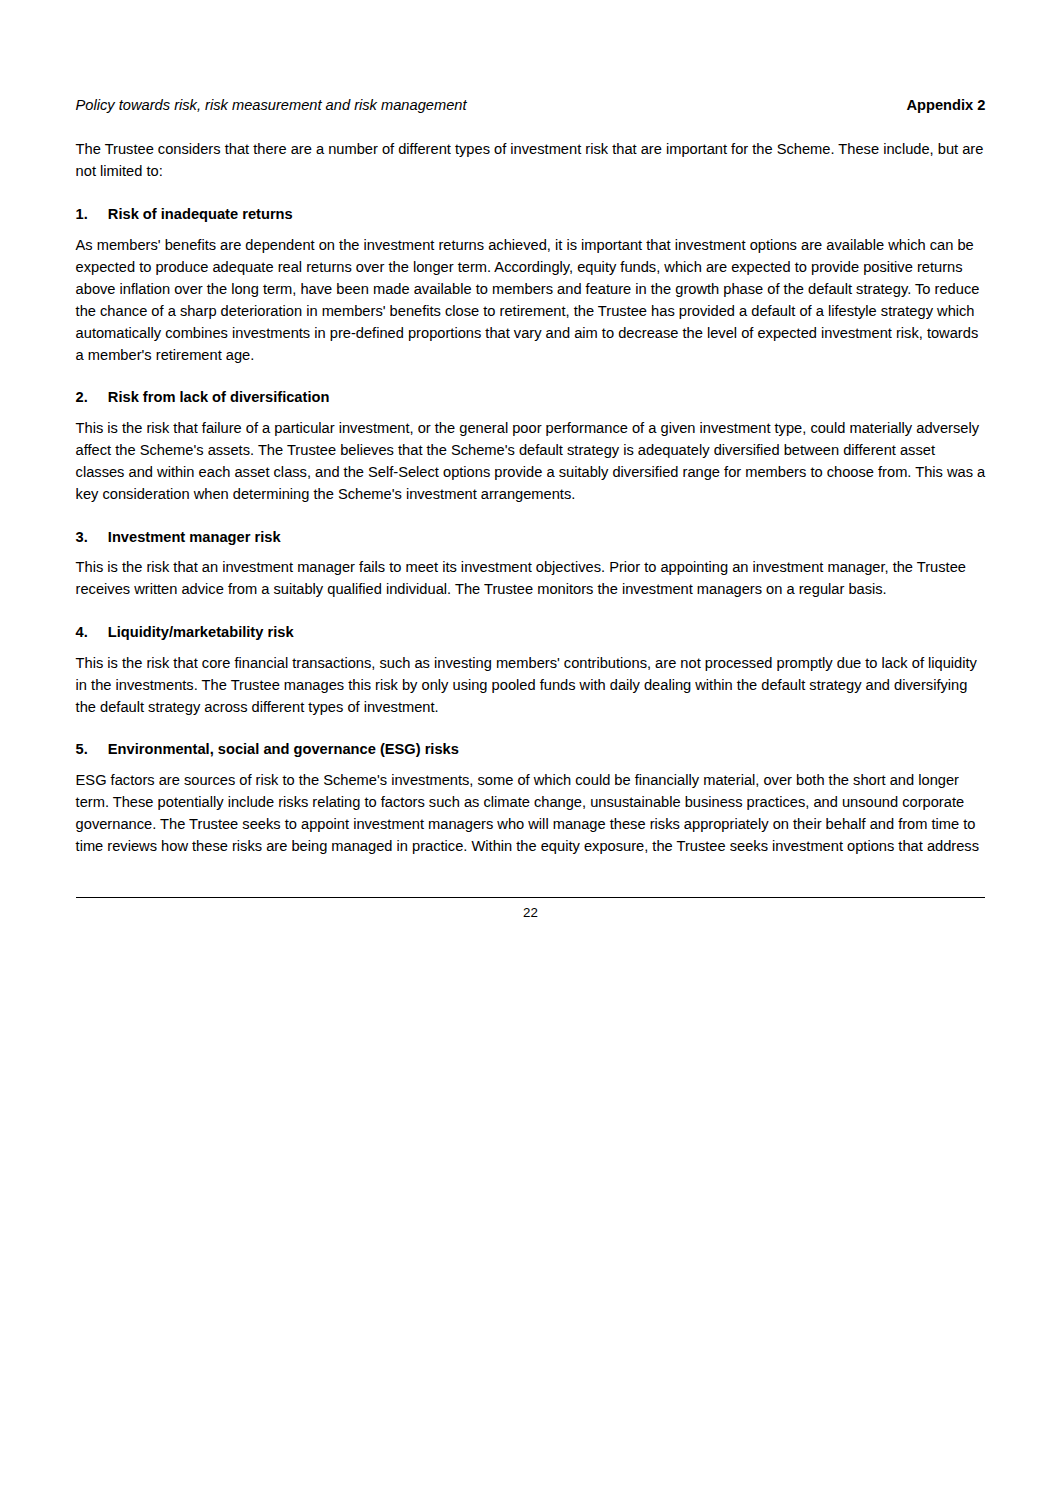Policy towards risk, risk measurement and risk management
Appendix 2
The Trustee considers that there are a number of different types of investment risk that are important for the Scheme. These include, but are not limited to:
1. Risk of inadequate returns
As members' benefits are dependent on the investment returns achieved, it is important that investment options are available which can be expected to produce adequate real returns over the longer term. Accordingly, equity funds, which are expected to provide positive returns above inflation over the long term, have been made available to members and feature in the growth phase of the default strategy. To reduce the chance of a sharp deterioration in members' benefits close to retirement, the Trustee has provided a default of a lifestyle strategy which automatically combines investments in pre-defined proportions that vary and aim to decrease the level of expected investment risk, towards a member's retirement age.
2. Risk from lack of diversification
This is the risk that failure of a particular investment, or the general poor performance of a given investment type, could materially adversely affect the Scheme's assets. The Trustee believes that the Scheme's default strategy is adequately diversified between different asset classes and within each asset class, and the Self-Select options provide a suitably diversified range for members to choose from. This was a key consideration when determining the Scheme's investment arrangements.
3. Investment manager risk
This is the risk that an investment manager fails to meet its investment objectives. Prior to appointing an investment manager, the Trustee receives written advice from a suitably qualified individual. The Trustee monitors the investment managers on a regular basis.
4. Liquidity/marketability risk
This is the risk that core financial transactions, such as investing members' contributions, are not processed promptly due to lack of liquidity in the investments. The Trustee manages this risk by only using pooled funds with daily dealing within the default strategy and diversifying the default strategy across different types of investment.
5. Environmental, social and governance (ESG) risks
ESG factors are sources of risk to the Scheme's investments, some of which could be financially material, over both the short and longer term. These potentially include risks relating to factors such as climate change, unsustainable business practices, and unsound corporate governance. The Trustee seeks to appoint investment managers who will manage these risks appropriately on their behalf and from time to time reviews how these risks are being managed in practice. Within the equity exposure, the Trustee seeks investment options that address
22